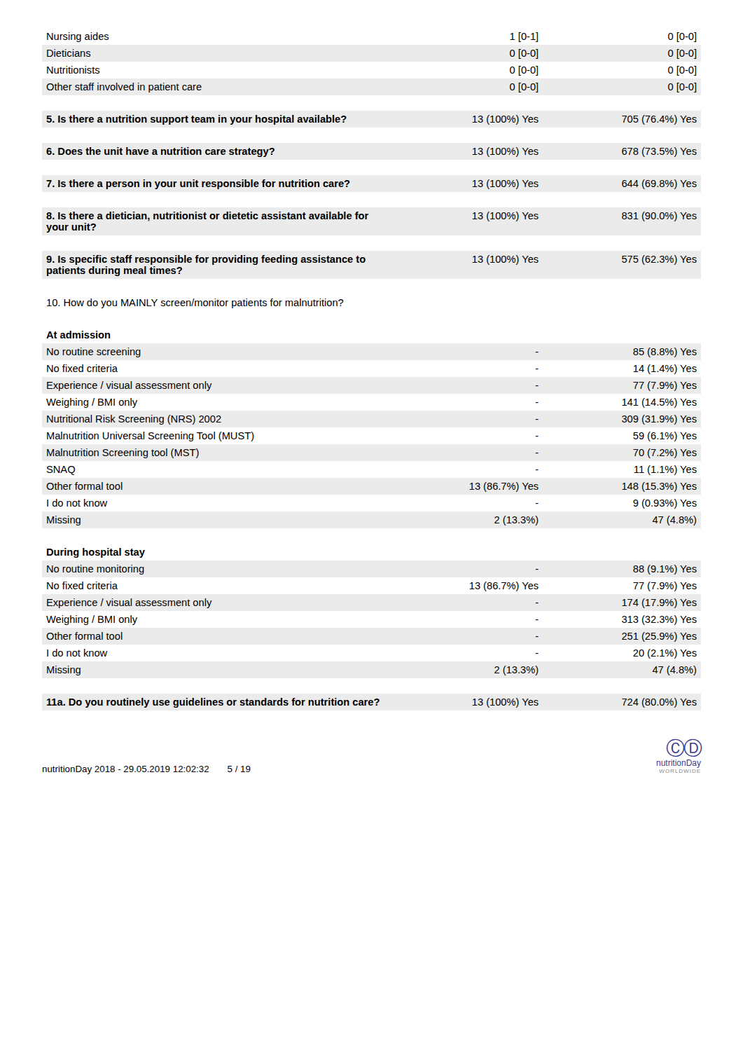| Nursing aides | 1 [0-1] | 0 [0-0] |
| Dieticians | 0 [0-0] | 0 [0-0] |
| Nutritionists | 0 [0-0] | 0 [0-0] |
| Other staff involved in patient care | 0 [0-0] | 0 [0-0] |
| 5. Is there a nutrition support team in your hospital available? | 13 (100%) Yes | 705 (76.4%) Yes |
| 6. Does the unit have a nutrition care strategy? | 13 (100%) Yes | 678 (73.5%) Yes |
| 7. Is there a person in your unit responsible for nutrition care? | 13 (100%) Yes | 644 (69.8%) Yes |
| 8. Is there a dietician, nutritionist or dietetic assistant available for your unit? | 13 (100%) Yes | 831 (90.0%) Yes |
| 9. Is specific staff responsible for providing feeding assistance to patients during meal times? | 13 (100%) Yes | 575 (62.3%) Yes |
| 10. How do you MAINLY screen/monitor patients for malnutrition? | | |
| At admission | | |
| No routine screening | - | 85 (8.8%) Yes |
| No fixed criteria | - | 14 (1.4%) Yes |
| Experience / visual assessment only | - | 77 (7.9%) Yes |
| Weighing / BMI only | - | 141 (14.5%) Yes |
| Nutritional Risk Screening (NRS) 2002 | - | 309 (31.9%) Yes |
| Malnutrition Universal Screening Tool (MUST) | - | 59 (6.1%) Yes |
| Malnutrition Screening tool (MST) | - | 70 (7.2%) Yes |
| SNAQ | - | 11 (1.1%) Yes |
| Other formal tool | 13 (86.7%) Yes | 148 (15.3%) Yes |
| I do not know | - | 9 (0.93%) Yes |
| Missing | 2 (13.3%) | 47 (4.8%) |
| During hospital stay | | |
| No routine monitoring | - | 88 (9.1%) Yes |
| No fixed criteria | 13 (86.7%) Yes | 77 (7.9%) Yes |
| Experience / visual assessment only | - | 174 (17.9%) Yes |
| Weighing / BMI only | - | 313 (32.3%) Yes |
| Other formal tool | - | 251 (25.9%) Yes |
| I do not know | - | 20 (2.1%) Yes |
| Missing | 2 (13.3%) | 47 (4.8%) |
| 11a. Do you routinely use guidelines or standards for nutrition care? | 13 (100%) Yes | 724 (80.0%) Yes |
nutritionDay 2018 - 29.05.2019 12:02:32 5 / 19
ⒸⒹ
nutritionDay
WORLDWIDE